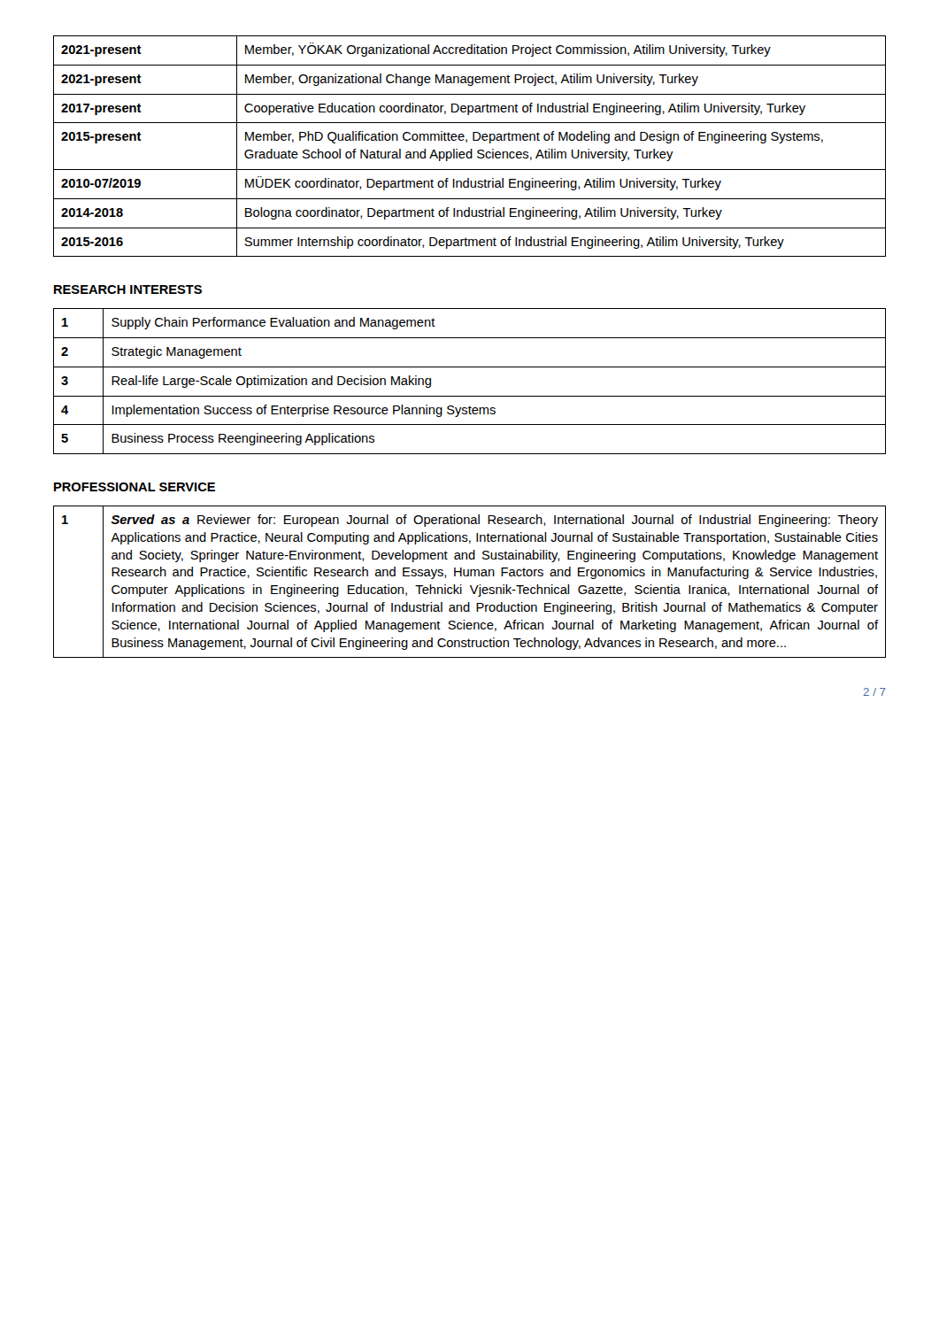| 2021-present | Member, YÖKAK Organizational Accreditation Project Commission, Atilim University, Turkey |
| 2021-present | Member, Organizational Change Management Project, Atilim University, Turkey |
| 2017-present | Cooperative Education coordinator, Department of Industrial Engineering, Atilim University, Turkey |
| 2015-present | Member, PhD Qualification Committee, Department of Modeling and Design of Engineering Systems, Graduate School of Natural and Applied Sciences, Atilim University, Turkey |
| 2010-07/2019 | MÜDEK coordinator, Department of Industrial Engineering, Atilim University, Turkey |
| 2014-2018 | Bologna coordinator, Department of Industrial Engineering, Atilim University, Turkey |
| 2015-2016 | Summer Internship coordinator, Department of Industrial Engineering, Atilim University, Turkey |
RESEARCH INTERESTS
| 1 | Supply Chain Performance Evaluation and Management |
| 2 | Strategic Management |
| 3 | Real-life Large-Scale Optimization and Decision Making |
| 4 | Implementation Success of Enterprise Resource Planning Systems |
| 5 | Business Process Reengineering Applications |
PROFESSIONAL SERVICE
| 1 | Served as a Reviewer for: European Journal of Operational Research, International Journal of Industrial Engineering: Theory Applications and Practice, Neural Computing and Applications, International Journal of Sustainable Transportation, Sustainable Cities and Society, Springer Nature-Environment, Development and Sustainability, Engineering Computations, Knowledge Management Research and Practice, Scientific Research and Essays, Human Factors and Ergonomics in Manufacturing & Service Industries, Computer Applications in Engineering Education, Tehnicki Vjesnik-Technical Gazette, Scientia Iranica, International Journal of Information and Decision Sciences, Journal of Industrial and Production Engineering, British Journal of Mathematics & Computer Science, International Journal of Applied Management Science, African Journal of Marketing Management, African Journal of Business Management, Journal of Civil Engineering and Construction Technology, Advances in Research, and more... |
2 / 7